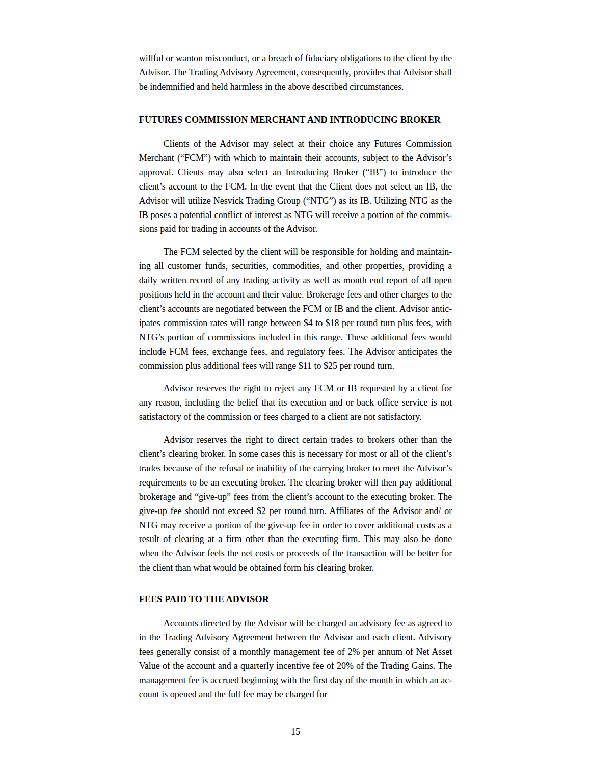willful or wanton misconduct, or a breach of fiduciary obligations to the client by the Advisor. The Trading Advisory Agreement, consequently, provides that Advisor shall be indemnified and held harmless in the above described circumstances.
FUTURES COMMISSION MERCHANT AND INTRODUCING BROKER
Clients of the Advisor may select at their choice any Futures Commission Merchant (“FCM”) with which to maintain their accounts, subject to the Advisor’s approval. Clients may also select an Introducing Broker (“IB”) to introduce the client’s account to the FCM. In the event that the Client does not select an IB, the Advisor will utilize Nesvick Trading Group (“NTG”) as its IB. Utilizing NTG as the IB poses a potential conflict of interest as NTG will receive a portion of the commissions paid for trading in accounts of the Advisor.
The FCM selected by the client will be responsible for holding and maintaining all customer funds, securities, commodities, and other properties, providing a daily written record of any trading activity as well as month end report of all open positions held in the account and their value. Brokerage fees and other charges to the client’s accounts are negotiated between the FCM or IB and the client. Advisor anticipates commission rates will range between $4 to $18 per round turn plus fees, with NTG’s portion of commissions included in this range. These additional fees would include FCM fees, exchange fees, and regulatory fees. The Advisor anticipates the commission plus additional fees will range $11 to $25 per round turn.
Advisor reserves the right to reject any FCM or IB requested by a client for any reason, including the belief that its execution and or back office service is not satisfactory of the commission or fees charged to a client are not satisfactory.
Advisor reserves the right to direct certain trades to brokers other than the client’s clearing broker. In some cases this is necessary for most or all of the client’s trades because of the refusal or inability of the carrying broker to meet the Advisor’s requirements to be an executing broker. The clearing broker will then pay additional brokerage and “give-up” fees from the client’s account to the executing broker. The give-up fee should not exceed $2 per round turn. Affiliates of the Advisor and/ or NTG may receive a portion of the give-up fee in order to cover additional costs as a result of clearing at a firm other than the executing firm. This may also be done when the Advisor feels the net costs or proceeds of the transaction will be better for the client than what would be obtained form his clearing broker.
FEES PAID TO THE ADVISOR
Accounts directed by the Advisor will be charged an advisory fee as agreed to in the Trading Advisory Agreement between the Advisor and each client. Advisory fees generally consist of a monthly management fee of 2% per annum of Net Asset Value of the account and a quarterly incentive fee of 20% of the Trading Gains. The management fee is accrued beginning with the first day of the month in which an account is opened and the full fee may be charged for
15